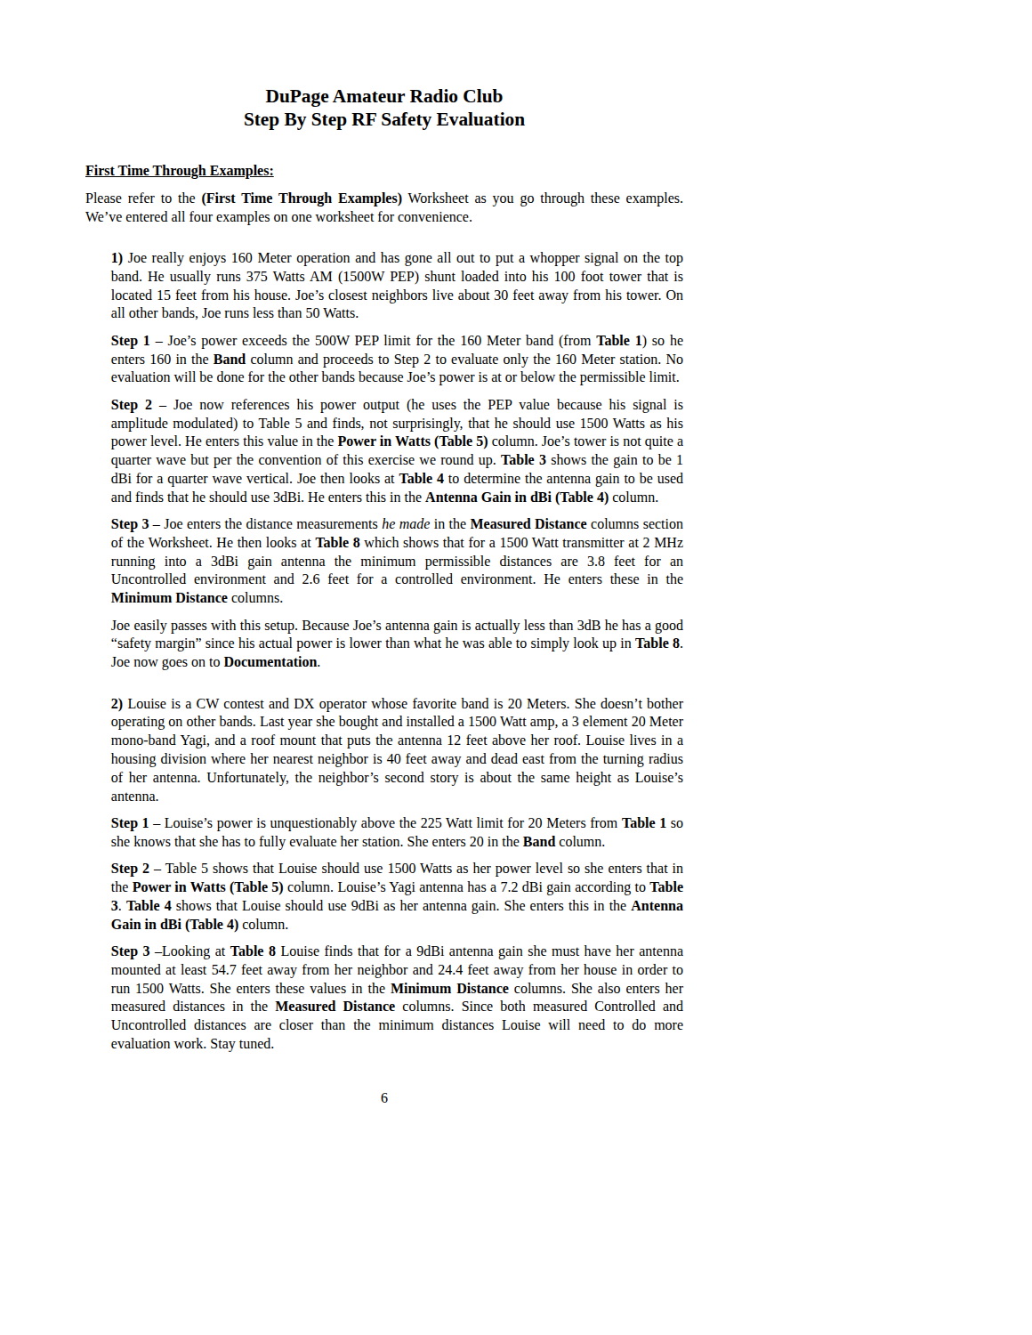DuPage Amateur Radio ClubStep By Step RF Safety Evaluation
First Time Through Examples:
Please refer to the (First Time Through Examples) Worksheet as you go through these examples. We’ve entered all four examples on one worksheet for convenience.
1) Joe really enjoys 160 Meter operation and has gone all out to put a whopper signal on the top band. He usually runs 375 Watts AM (1500W PEP) shunt loaded into his 100 foot tower that is located 15 feet from his house. Joe’s closest neighbors live about 30 feet away from his tower. On all other bands, Joe runs less than 50 Watts.
Step 1 – Joe’s power exceeds the 500W PEP limit for the 160 Meter band (from Table 1) so he enters 160 in the Band column and proceeds to Step 2 to evaluate only the 160 Meter station. No evaluation will be done for the other bands because Joe’s power is at or below the permissible limit.
Step 2 – Joe now references his power output (he uses the PEP value because his signal is amplitude modulated) to Table 5 and finds, not surprisingly, that he should use 1500 Watts as his power level. He enters this value in the Power in Watts (Table 5) column. Joe’s tower is not quite a quarter wave but per the convention of this exercise we round up. Table 3 shows the gain to be 1 dBi for a quarter wave vertical. Joe then looks at Table 4 to determine the antenna gain to be used and finds that he should use 3dBi. He enters this in the Antenna Gain in dBi (Table 4) column.
Step 3 – Joe enters the distance measurements he made in the Measured Distance columns section of the Worksheet. He then looks at Table 8 which shows that for a 1500 Watt transmitter at 2 MHz running into a 3dBi gain antenna the minimum permissible distances are 3.8 feet for an Uncontrolled environment and 2.6 feet for a controlled environment. He enters these in the Minimum Distance columns.
Joe easily passes with this setup. Because Joe’s antenna gain is actually less than 3dB he has a good “safety margin” since his actual power is lower than what he was able to simply look up in Table 8. Joe now goes on to Documentation.
2) Louise is a CW contest and DX operator whose favorite band is 20 Meters. She doesn’t bother operating on other bands. Last year she bought and installed a 1500 Watt amp, a 3 element 20 Meter mono-band Yagi, and a roof mount that puts the antenna 12 feet above her roof. Louise lives in a housing division where her nearest neighbor is 40 feet away and dead east from the turning radius of her antenna. Unfortunately, the neighbor’s second story is about the same height as Louise’s antenna.
Step 1 – Louise’s power is unquestionably above the 225 Watt limit for 20 Meters from Table 1 so she knows that she has to fully evaluate her station. She enters 20 in the Band column.
Step 2 – Table 5 shows that Louise should use 1500 Watts as her power level so she enters that in the Power in Watts (Table 5) column. Louise’s Yagi antenna has a 7.2 dBi gain according to Table 3. Table 4 shows that Louise should use 9dBi as her antenna gain. She enters this in the Antenna Gain in dBi (Table 4) column.
Step 3 –Looking at Table 8 Louise finds that for a 9dBi antenna gain she must have her antenna mounted at least 54.7 feet away from her neighbor and 24.4 feet away from her house in order to run 1500 Watts. She enters these values in the Minimum Distance columns. She also enters her measured distances in the Measured Distance columns. Since both measured Controlled and Uncontrolled distances are closer than the minimum distances Louise will need to do more evaluation work. Stay tuned.
6